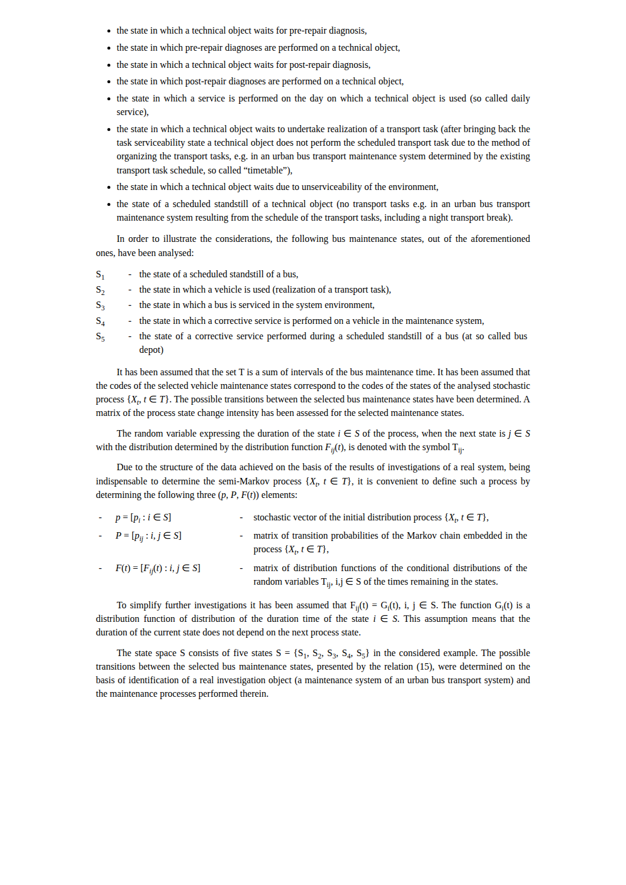the state in which a technical object waits for pre-repair diagnosis,
the state in which pre-repair diagnoses are performed on a technical object,
the state in which a technical object waits for post-repair diagnosis,
the state in which post-repair diagnoses are performed on a technical object,
the state in which a service is performed on the day on which a technical object is used (so called daily service),
the state in which a technical object waits to undertake realization of a transport task (after bringing back the task serviceability state a technical object does not perform the scheduled transport task due to the method of organizing the transport tasks, e.g. in an urban bus transport maintenance system determined by the existing transport task schedule, so called “timetable”),
the state in which a technical object waits due to unserviceability of the environment,
the state of a scheduled standstill of a technical object (no transport tasks e.g. in an urban bus transport maintenance system resulting from the schedule of the transport tasks, including a night transport break).
In order to illustrate the considerations, the following bus maintenance states, out of the aforementioned ones, have been analysed:
| S 1 | - | the state of a scheduled standstill of a bus, |
| S 2 | - | the state in which a vehicle is used (realization of a transport task), |
| S 3 | - | the state in which a bus is serviced in the system environment, |
| S 4 | - | the state in which a corrective service is performed on a vehicle in the maintenance system, |
| S 5 | - | the state of a corrective service performed during a scheduled standstill of a bus (at so called bus depot) |
It has been assumed that the set T is a sum of intervals of the bus maintenance time. It has been assumed that the codes of the selected vehicle maintenance states correspond to the codes of the states of the analysed stochastic process {Xt, t ∈ T}. The possible transitions between the selected bus maintenance states have been determined. A matrix of the process state change intensity has been assessed for the selected maintenance states.
The random variable expressing the duration of the state i ∈ S of the process, when the next state is j ∈ S with the distribution determined by the distribution function Fij(t), is denoted with the symbol Tij.
Due to the structure of the data achieved on the basis of the results of investigations of a real system, being indispensable to determine the semi-Markov process {Xt, t ∈ T}, it is convenient to define such a process by determining the following three (p, P, F(t)) elements:
| - | p = [ p i : i ∈ S ] | - | stochastic vector of the initial distribution process { X t , t ∈ T } , |
| - | P = [ p ij : i , j ∈ S ] | - | matrix of transition probabilities of the Markov chain embedded in the process { X t , t ∈ T } , |
| - | F ( t ) = [ F ij ( t ) : i , j ∈ S ] | - | matrix of distribution functions of the conditional distributions of the random variables T ij , i,j ∈ S of the times remaining in the states. |
To simplify further investigations it has been assumed that Fij(t) = Gi(t), i, j ∈ S. The function Gi(t) is a distribution function of distribution of the duration time of the state i ∈ S. This assumption means that the duration of the current state does not depend on the next process state.
The state space S consists of five states S = {S1, S2, S3, S4, S5} in the considered example. The possible transitions between the selected bus maintenance states, presented by the relation (15), were determined on the basis of identification of a real investigation object (a maintenance system of an urban bus transport system) and the maintenance processes performed therein.